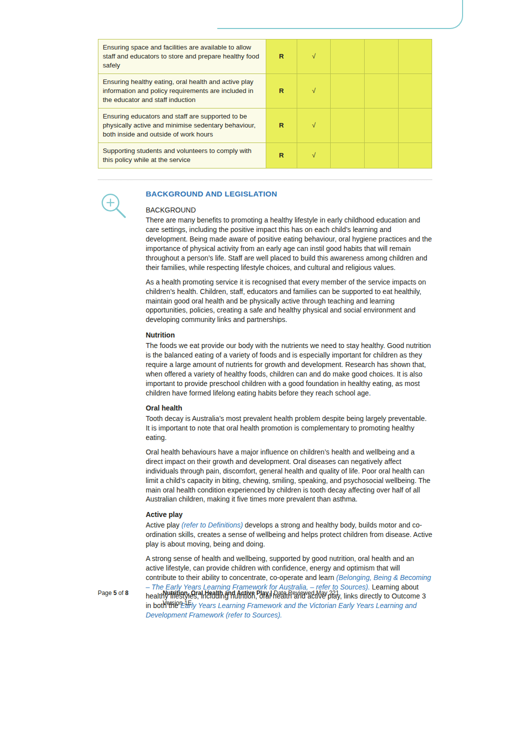| Ensuring space and facilities are available to allow staff and educators to store and prepare healthy food safely | R | √ | | | |
| Ensuring healthy eating, oral health and active play information and policy requirements are included in the educator and staff induction | R | √ | | | |
| Ensuring educators and staff are supported to be physically active and minimise sedentary behaviour, both inside and outside of work hours | R | √ | | | |
| Supporting students and volunteers to comply with this policy while at the service | R | √ | | | |
BACKGROUND AND LEGISLATION
BACKGROUND
There are many benefits to promoting a healthy lifestyle in early childhood education and care settings, including the positive impact this has on each child’s learning and development. Being made aware of positive eating behaviour, oral hygiene practices and the importance of physical activity from an early age can instil good habits that will remain throughout a person’s life. Staff are well placed to build this awareness among children and their families, while respecting lifestyle choices, and cultural and religious values.
As a health promoting service it is recognised that every member of the service impacts on children’s health. Children, staff, educators and families can be supported to eat healthily, maintain good oral health and be physically active through teaching and learning opportunities, policies, creating a safe and healthy physical and social environment and developing community links and partnerships.
Nutrition
The foods we eat provide our body with the nutrients we need to stay healthy. Good nutrition is the balanced eating of a variety of foods and is especially important for children as they require a large amount of nutrients for growth and development. Research has shown that, when offered a variety of healthy foods, children can and do make good choices. It is also important to provide preschool children with a good foundation in healthy eating, as most children have formed lifelong eating habits before they reach school age.
Oral health
Tooth decay is Australia’s most prevalent health problem despite being largely preventable. It is important to note that oral health promotion is complementary to promoting healthy eating.
Oral health behaviours have a major influence on children’s health and wellbeing and a direct impact on their growth and development. Oral diseases can negatively affect individuals through pain, discomfort, general health and quality of life. Poor oral health can limit a child’s capacity in biting, chewing, smiling, speaking, and psychosocial wellbeing. The main oral health condition experienced by children is tooth decay affecting over half of all Australian children, making it five times more prevalent than asthma.
Active play
Active play (refer to Definitions) develops a strong and healthy body, builds motor and co-ordination skills, creates a sense of wellbeing and helps protect children from disease. Active play is about moving, being and doing.
A strong sense of health and wellbeing, supported by good nutrition, oral health and an active lifestyle, can provide children with confidence, energy and optimism that will contribute to their ability to concentrate, co-operate and learn (Belonging, Being & Becoming – The Early Years Learning Framework for Australia, – refer to Sources). Learning about healthy lifestyles, including nutrition, oral health and active play, links directly to Outcome 3 in both the Early Years Learning Framework and the Victorian Early Years Learning and Development Framework (refer to Sources).
Page 5 of 8
Nutrition, Oral Health and Active Play | Date Reviewed May 221
Version 1E